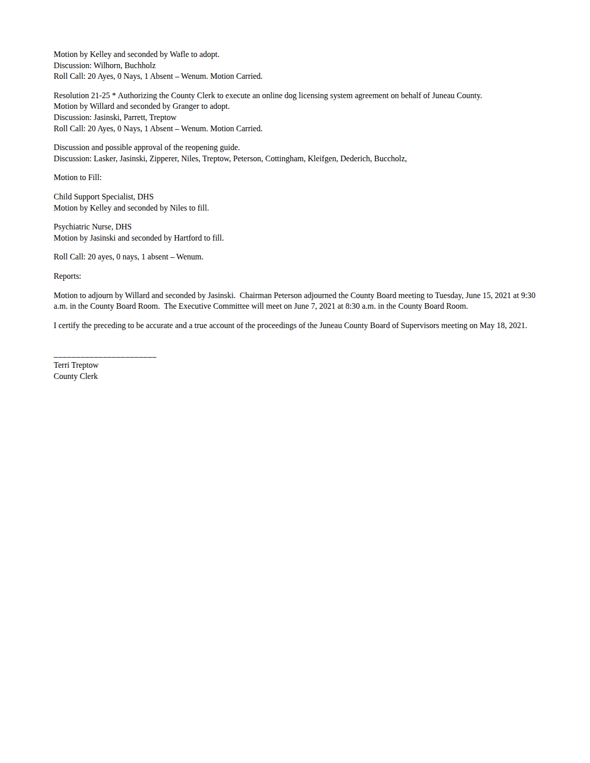Motion by Kelley and seconded by Wafle to adopt.
Discussion: Wilhorn, Buchholz
Roll Call: 20 Ayes, 0 Nays, 1 Absent – Wenum. Motion Carried.
Resolution 21-25 * Authorizing the County Clerk to execute an online dog licensing system agreement on behalf of Juneau County.
Motion by Willard and seconded by Granger to adopt.
Discussion: Jasinski, Parrett, Treptow
Roll Call: 20 Ayes, 0 Nays, 1 Absent – Wenum. Motion Carried.
Discussion and possible approval of the reopening guide.
Discussion: Lasker, Jasinski, Zipperer, Niles, Treptow, Peterson, Cottingham, Kleifgen, Dederich, Buccholz,
Motion to Fill:
Child Support Specialist, DHS
Motion by Kelley and seconded by Niles to fill.
Psychiatric Nurse, DHS
Motion by Jasinski and seconded by Hartford to fill.
Roll Call: 20 ayes, 0 nays, 1 absent – Wenum.
Reports:
Motion to adjourn by Willard and seconded by Jasinski. Chairman Peterson adjourned the County Board meeting to Tuesday, June 15, 2021 at 9:30 a.m. in the County Board Room. The Executive Committee will meet on June 7, 2021 at 8:30 a.m. in the County Board Room.
I certify the preceding to be accurate and a true account of the proceedings of the Juneau County Board of Supervisors meeting on May 18, 2021.
_______________________
Terri Treptow
County Clerk